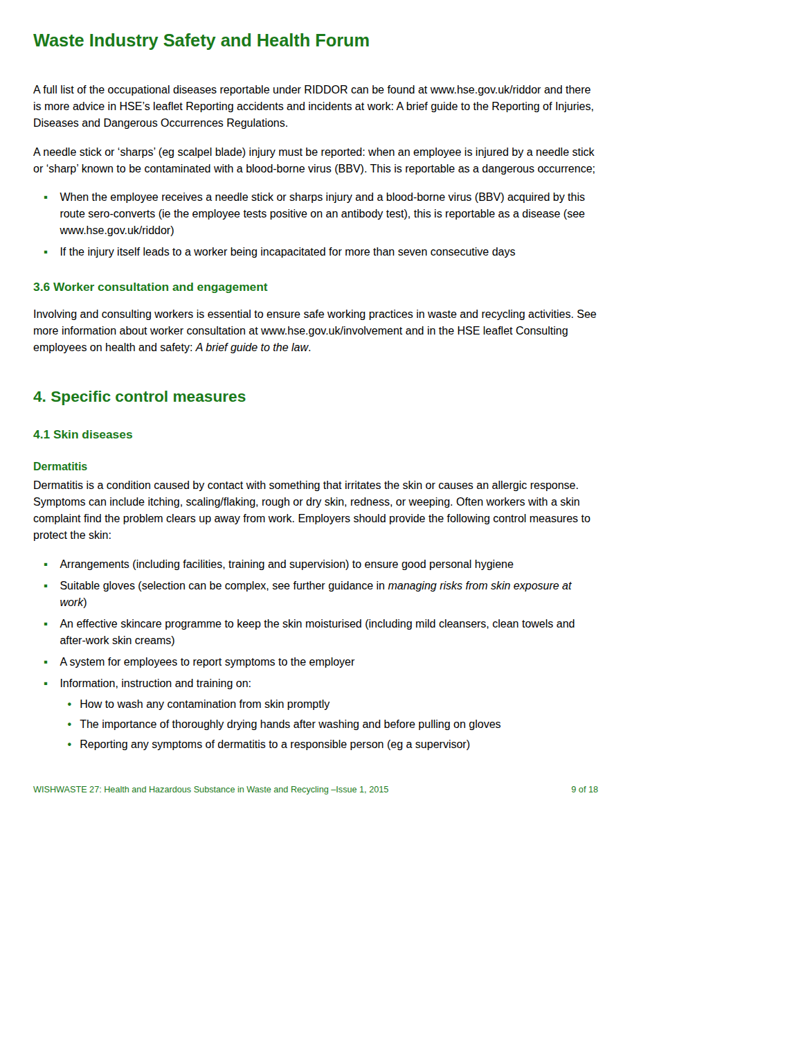Waste Industry Safety and Health Forum
A full list of the occupational diseases reportable under RIDDOR can be found at www.hse.gov.uk/riddor and there is more advice in HSE’s leaflet Reporting accidents and incidents at work: A brief guide to the Reporting of Injuries, Diseases and Dangerous Occurrences Regulations.
A needle stick or ‘sharps’ (eg scalpel blade) injury must be reported: when an employee is injured by a needle stick or ‘sharp’ known to be contaminated with a blood-borne virus (BBV). This is reportable as a dangerous occurrence;
When the employee receives a needle stick or sharps injury and a blood-borne virus (BBV) acquired by this route sero-converts (ie the employee tests positive on an antibody test), this is reportable as a disease (see www.hse.gov.uk/riddor)
If the injury itself leads to a worker being incapacitated for more than seven consecutive days
3.6 Worker consultation and engagement
Involving and consulting workers is essential to ensure safe working practices in waste and recycling activities. See more information about worker consultation at www.hse.gov.uk/involvement and in the HSE leaflet Consulting employees on health and safety: A brief guide to the law.
4. Specific control measures
4.1 Skin diseases
Dermatitis
Dermatitis is a condition caused by contact with something that irritates the skin or causes an allergic response. Symptoms can include itching, scaling/flaking, rough or dry skin, redness, or weeping. Often workers with a skin complaint find the problem clears up away from work. Employers should provide the following control measures to protect the skin:
Arrangements (including facilities, training and supervision) to ensure good personal hygiene
Suitable gloves (selection can be complex, see further guidance in managing risks from skin exposure at work)
An effective skincare programme to keep the skin moisturised (including mild cleansers, clean towels and after-work skin creams)
A system for employees to report symptoms to the employer
Information, instruction and training on:
How to wash any contamination from skin promptly
The importance of thoroughly drying hands after washing and before pulling on gloves
Reporting any symptoms of dermatitis to a responsible person (eg a supervisor)
WISHWASTE 27: Health and Hazardous Substance in Waste and Recycling –Issue 1, 2015 9 of 18